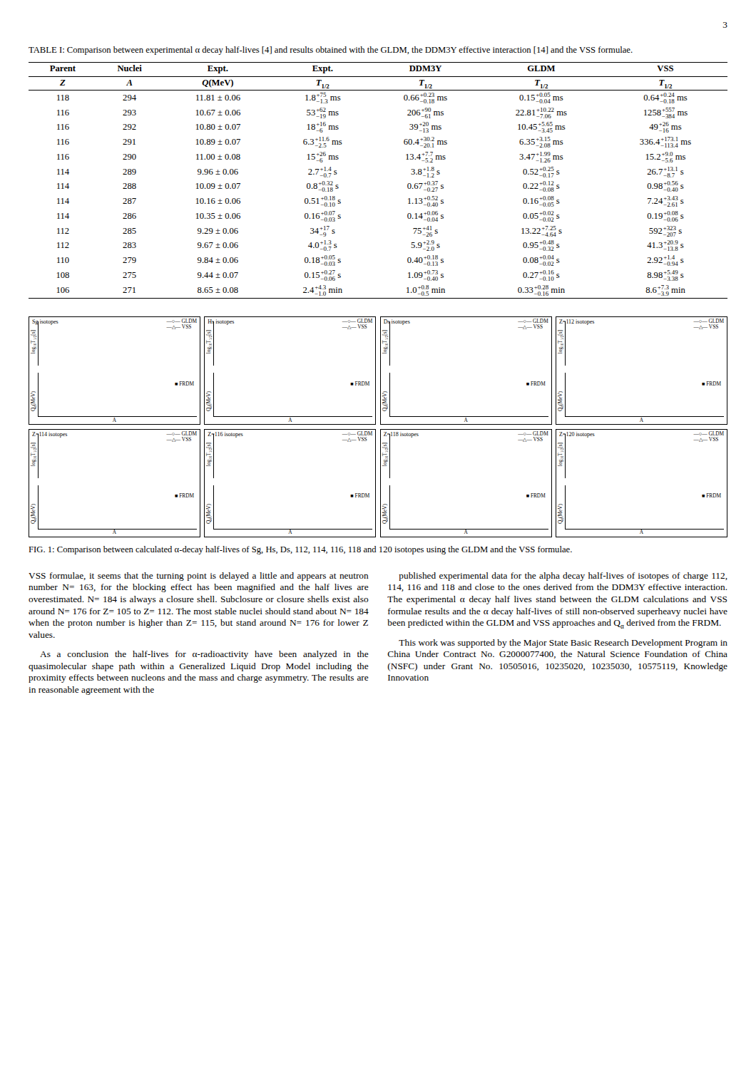3
TABLE I: Comparison between experimental α decay half-lives [4] and results obtained with the GLDM, the DDM3Y effective interaction [14] and the VSS formulae.
| Parent | Nuclei | Expt. | Expt. | DDM3Y | GLDM | VSS |
| --- | --- | --- | --- | --- | --- | --- |
| Z | A | Q (MeV) | T 1/2 | T 1/2 | T 1/2 | T 1/2 |
| 118 | 294 | 11.81 ± 0.06 | 1.8 +75 −1.3 ms | 0.66 +0.23 −0.18 ms | 0.15 +0.05 −0.04 ms | 0.64 +0.24 −0.18 ms |
| 116 | 293 | 10.67 ± 0.06 | 53 +62 −19 ms | 206 +90 −61 ms | 22.81 +10.22 −7.06 ms | 1258 +557 −384 ms |
| 116 | 292 | 10.80 ± 0.07 | 18 +16 −6 ms | 39 +20 −13 ms | 10.45 +5.65 −3.45 ms | 49 +26 −16 ms |
| 116 | 291 | 10.89 ± 0.07 | 6.3 +11.6 −2.5 ms | 60.4 +30.2 −20.1 ms | 6.35 +3.15 −2.08 ms | 336.4 +173.1 −113.4 ms |
| 116 | 290 | 11.00 ± 0.08 | 15 +26 −6 ms | 13.4 +7.7 −5.2 ms | 3.47 +1.99 −1.26 ms | 15.2 +9.0 −5.6 ms |
| 114 | 289 | 9.96 ± 0.06 | 2.7 +1.4 −0.7 s | 3.8 +1.8 −1.2 s | 0.52 +0.25 −0.17 s | 26.7 +13.1 −8.7 s |
| 114 | 288 | 10.09 ± 0.07 | 0.8 +0.32 −0.18 s | 0.67 +0.37 −0.27 s | 0.22 +0.12 −0.08 s | 0.98 +0.56 −0.40 s |
| 114 | 287 | 10.16 ± 0.06 | 0.51 +0.18 −0.10 s | 1.13 +0.52 −0.40 s | 0.16 +0.08 −0.05 s | 7.24 +3.43 −2.61 s |
| 114 | 286 | 10.35 ± 0.06 | 0.16 +0.07 −0.03 s | 0.14 +0.06 −0.04 s | 0.05 +0.02 −0.02 s | 0.19 +0.08 −0.06 s |
| 112 | 285 | 9.29 ± 0.06 | 34 +17 −9 s | 75 +41 −26 s | 13.22 +7.25 −4.64 s | 592 +323 −207 s |
| 112 | 283 | 9.67 ± 0.06 | 4.0 +1.3 −0.7 s | 5.9 +2.9 −2.0 s | 0.95 +0.48 −0.32 s | 41.3 +20.9 −13.8 s |
| 110 | 279 | 9.84 ± 0.06 | 0.18 +0.05 −0.03 s | 0.40 +0.18 −0.13 s | 0.08 +0.04 −0.02 s | 2.92 +1.4 −0.94 s |
| 108 | 275 | 9.44 ± 0.07 | 0.15 +0.27 −0.06 s | 1.09 +0.73 −0.40 s | 0.27 +0.16 −0.10 s | 8.98 +5.49 −3.38 s |
| 106 | 271 | 8.65 ± 0.08 | 2.4 +4.3 −1.0 min | 1.0 +0.8 −0.5 min | 0.33 +0.28 −0.16 min | 8.6 +7.3 −3.9 min |
Sg isotopes
—○— GLDM
—△— VSS
log10T1/2[s]
Qα(MeV)
■ FRDM
A
Hs isotopes
—○— GLDM
—△— VSS
log10T1/2[s]
Qα(MeV)
■ FRDM
A
Ds isotopes
—○— GLDM
—△— VSS
log10T1/2[s]
Qα(MeV)
■ FRDM
A
Z=112 isotopes
—○— GLDM
—△— VSS
log10T1/2[s]
Qα(MeV)
■ FRDM
A
Z=114 isotopes
—○— GLDM
—△— VSS
log10T1/2[s]
Qα(MeV)
■ FRDM
A
Z=116 isotopes
—○— GLDM
—△— VSS
log10T1/2[s]
Qα(MeV)
■ FRDM
A
Z=118 isotopes
—○— GLDM
—△— VSS
log10T1/2[s]
Qα(MeV)
■ FRDM
A
Z=120 isotopes
—○— GLDM
—△— VSS
log10T1/2[s]
Qα(MeV)
■ FRDM
A
FIG. 1: Comparison between calculated α-decay half-lives of Sg, Hs, Ds, 112, 114, 116, 118 and 120 isotopes using the GLDM and the VSS formulae.
VSS formulae, it seems that the turning point is delayed a little and appears at neutron number N= 163, for the blocking effect has been magnified and the half lives are overestimated. N= 184 is always a closure shell. Subclosure or closure shells exist also around N= 176 for Z= 105 to Z= 112. The most stable nuclei should stand about N= 184 when the proton number is higher than Z= 115, but stand around N= 176 for lower Z values.
As a conclusion the half-lives for α-radioactivity have been analyzed in the quasimolecular shape path within a Generalized Liquid Drop Model including the proximity effects between nucleons and the mass and charge asymmetry. The results are in reasonable agreement with the
published experimental data for the alpha decay half-lives of isotopes of charge 112, 114, 116 and 118 and close to the ones derived from the DDM3Y effective interaction. The experimental α decay half lives stand between the GLDM calculations and VSS formulae results and the α decay half-lives of still non-observed superheavy nuclei have been predicted within the GLDM and VSS approaches and Qα derived from the FRDM.
This work was supported by the Major State Basic Research Development Program in China Under Contract No. G2000077400, the Natural Science Foundation of China (NSFC) under Grant No. 10505016, 10235020, 10235030, 10575119, Knowledge Innovation